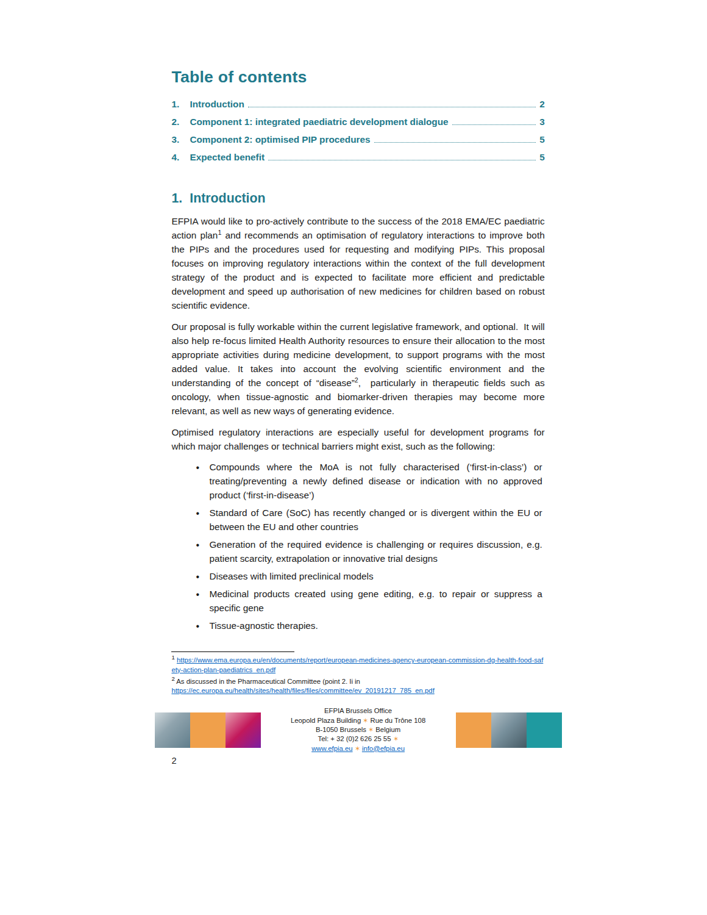Table of contents
1. Introduction 2
2. Component 1: integrated paediatric development dialogue 3
3. Component 2: optimised PIP procedures 5
4. Expected benefit 5
1. Introduction
EFPIA would like to pro-actively contribute to the success of the 2018 EMA/EC paediatric action plan1 and recommends an optimisation of regulatory interactions to improve both the PIPs and the procedures used for requesting and modifying PIPs. This proposal focuses on improving regulatory interactions within the context of the full development strategy of the product and is expected to facilitate more efficient and predictable development and speed up authorisation of new medicines for children based on robust scientific evidence.
Our proposal is fully workable within the current legislative framework, and optional. It will also help re-focus limited Health Authority resources to ensure their allocation to the most appropriate activities during medicine development, to support programs with the most added value. It takes into account the evolving scientific environment and the understanding of the concept of “disease”2, particularly in therapeutic fields such as oncology, when tissue-agnostic and biomarker-driven therapies may become more relevant, as well as new ways of generating evidence.
Optimised regulatory interactions are especially useful for development programs for which major challenges or technical barriers might exist, such as the following:
Compounds where the MoA is not fully characterised (‘first-in-class’) or treating/preventing a newly defined disease or indication with no approved product (‘first-in-disease’)
Standard of Care (SoC) has recently changed or is divergent within the EU or between the EU and other countries
Generation of the required evidence is challenging or requires discussion, e.g. patient scarcity, extrapolation or innovative trial designs
Diseases with limited preclinical models
Medicinal products created using gene editing, e.g. to repair or suppress a specific gene
Tissue-agnostic therapies.
1 https://www.ema.europa.eu/en/documents/report/european-medicines-agency-european-commission-dg-health-food-safety-action-plan-paediatrics_en.pdf
2 As discussed in the Pharmaceutical Committee (point 2. Ii in
https://ec.europa.eu/health/sites/health/files/files/committee/ev_20191217_785_en.pdf
EFPIA Brussels Office
Leopold Plaza Building ✶ Rue du Trône 108
B-1050 Brussels ✶ Belgium
Tel: + 32 (0)2 626 25 55 ✶
www.efpia.eu ✶ info@efpia.eu
2